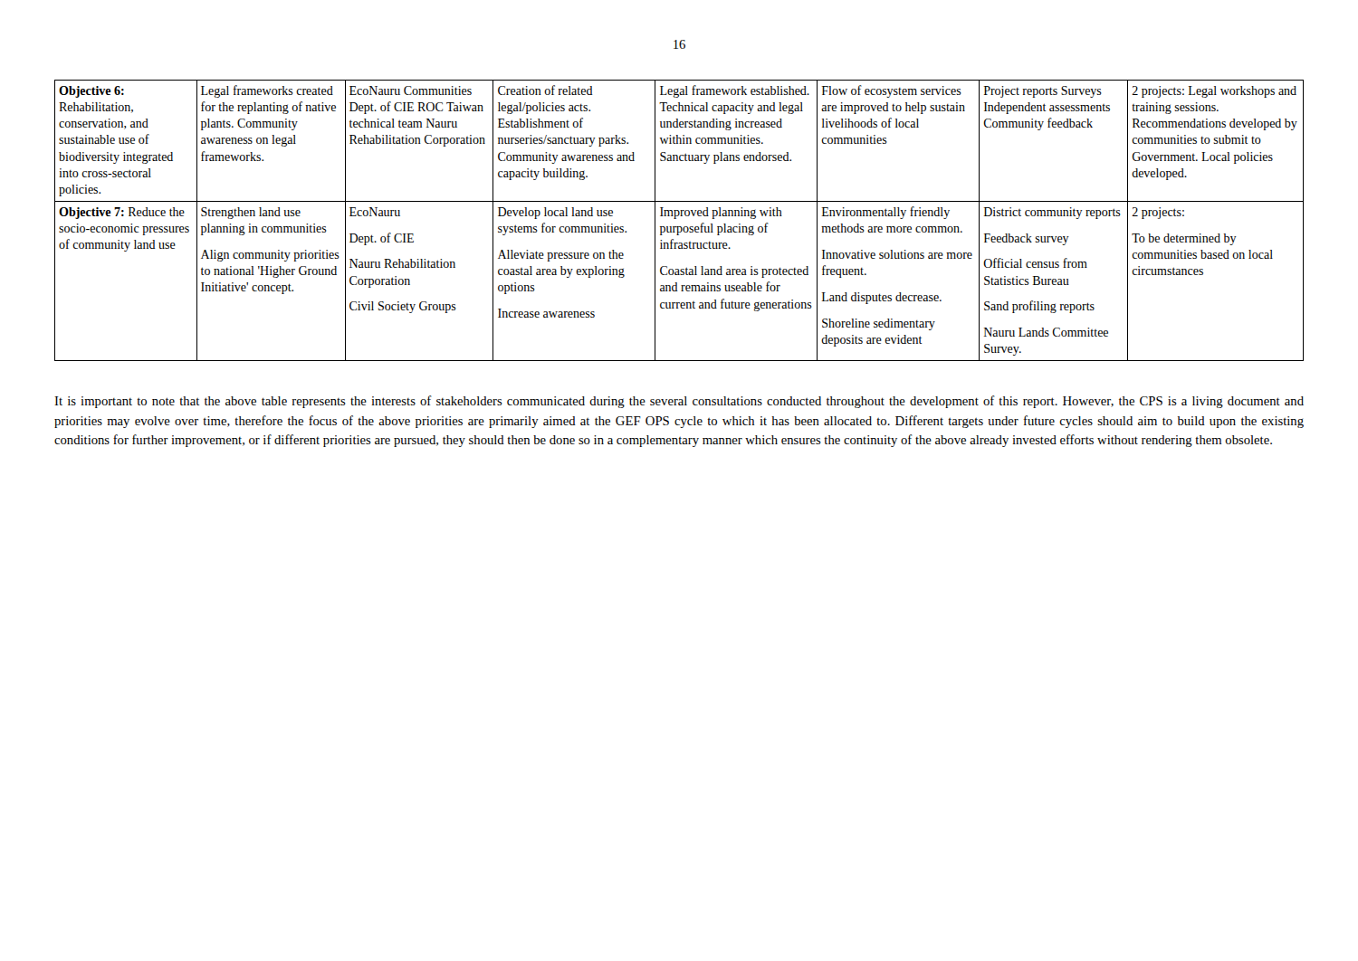16
| Objective 6: Rehabilitation, conservation, and sustainable use of biodiversity integrated into cross-sectoral policies. | Legal frameworks created for the replanting of native plants. Community awareness on legal frameworks. | EcoNauru Communities Dept. of CIE ROC Taiwan technical team Nauru Rehabilitation Corporation | Creation of related legal/policies acts. Establishment of nurseries/sanctuary parks. Community awareness and capacity building. | Legal framework established. Technical capacity and legal understanding increased within communities. Sanctuary plans endorsed. | Flow of ecosystem services are improved to help sustain livelihoods of local communities | Project reports Surveys Independent assessments Community feedback | 2 projects: Legal workshops and training sessions. Recommendations developed by communities to submit to Government. Local policies developed. |
| Objective 7: Reduce the socio-economic pressures of community land use | Strengthen land use planning in communities Align community priorities to national 'Higher Ground Initiative' concept. | EcoNauru Dept. of CIE Nauru Rehabilitation Corporation Civil Society Groups | Develop local land use systems for communities. Alleviate pressure on the coastal area by exploring options Increase awareness | Improved planning with purposeful placing of infrastructure. Coastal land area is protected and remains useable for current and future generations | Environmentally friendly methods are more common. Innovative solutions are more frequent. Land disputes decrease. Shoreline sedimentary deposits are evident | District community reports Feedback survey Official census from Statistics Bureau Sand profiling reports Nauru Lands Committee Survey. | 2 projects: To be determined by communities based on local circumstances |
It is important to note that the above table represents the interests of stakeholders communicated during the several consultations conducted throughout the development of this report. However, the CPS is a living document and priorities may evolve over time, therefore the focus of the above priorities are primarily aimed at the GEF OPS cycle to which it has been allocated to. Different targets under future cycles should aim to build upon the existing conditions for further improvement, or if different priorities are pursued, they should then be done so in a complementary manner which ensures the continuity of the above already invested efforts without rendering them obsolete.